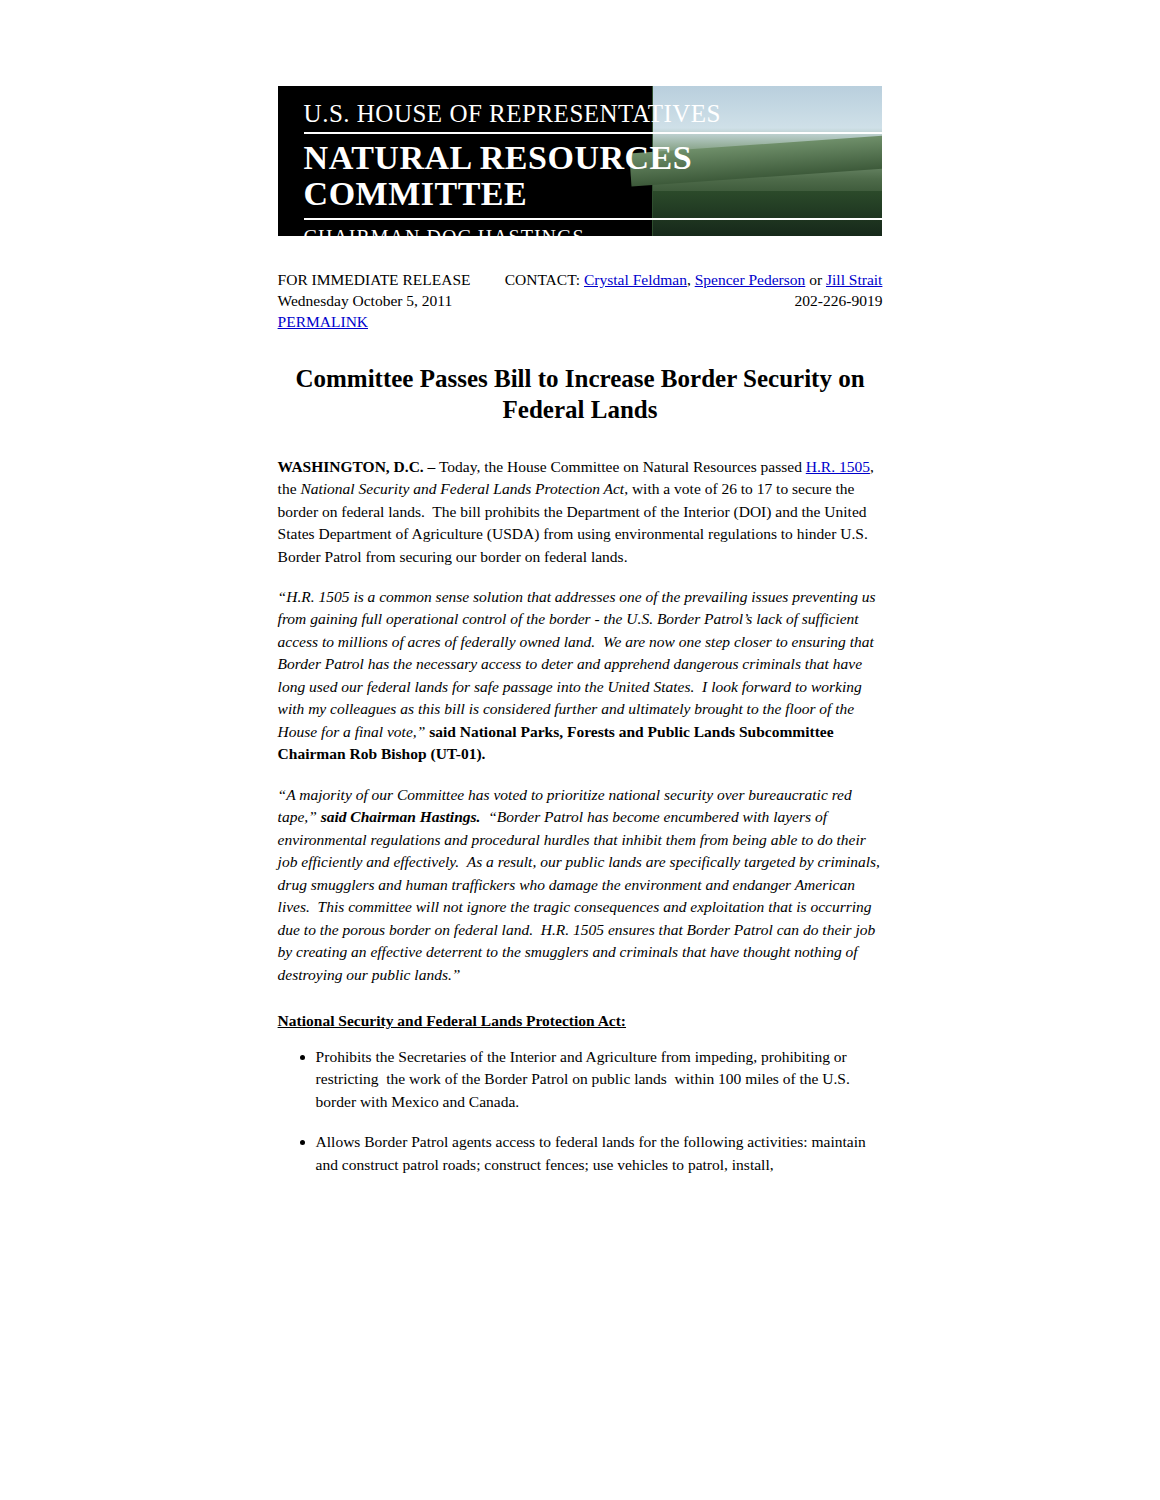U.S. House of Representatives
Natural Resources Committee
Chairman Doc Hastings
| FOR IMMEDIATE RELEASE | CONTACT: Crystal Feldman , Spencer Pederson or Jill Strait |
| Wednesday October 5, 2011 | 202-226-9019 |
| PERMALINK | |
Committee Passes Bill to Increase Border Security on Federal Lands
WASHINGTON, D.C. – Today, the House Committee on Natural Resources passed H.R. 1505, the National Security and Federal Lands Protection Act, with a vote of 26 to 17 to secure the border on federal lands. The bill prohibits the Department of the Interior (DOI) and the United States Department of Agriculture (USDA) from using environmental regulations to hinder U.S. Border Patrol from securing our border on federal lands.
“H.R. 1505 is a common sense solution that addresses one of the prevailing issues preventing us from gaining full operational control of the border - the U.S. Border Patrol’s lack of sufficient access to millions of acres of federally owned land. We are now one step closer to ensuring that Border Patrol has the necessary access to deter and apprehend dangerous criminals that have long used our federal lands for safe passage into the United States. I look forward to working with my colleagues as this bill is considered further and ultimately brought to the floor of the House for a final vote,” said National Parks, Forests and Public Lands Subcommittee Chairman Rob Bishop (UT-01).
“A majority of our Committee has voted to prioritize national security over bureaucratic red tape,” said Chairman Hastings. “Border Patrol has become encumbered with layers of environmental regulations and procedural hurdles that inhibit them from being able to do their job efficiently and effectively. As a result, our public lands are specifically targeted by criminals, drug smugglers and human traffickers who damage the environment and endanger American lives. This committee will not ignore the tragic consequences and exploitation that is occurring due to the porous border on federal land. H.R. 1505 ensures that Border Patrol can do their job by creating an effective deterrent to the smugglers and criminals that have thought nothing of destroying our public lands.”
National Security and Federal Lands Protection Act:
Prohibits the Secretaries of the Interior and Agriculture from impeding, prohibiting or restricting the work of the Border Patrol on public lands within 100 miles of the U.S. border with Mexico and Canada.
Allows Border Patrol agents access to federal lands for the following activities: maintain and construct patrol roads; construct fences; use vehicles to patrol, install,